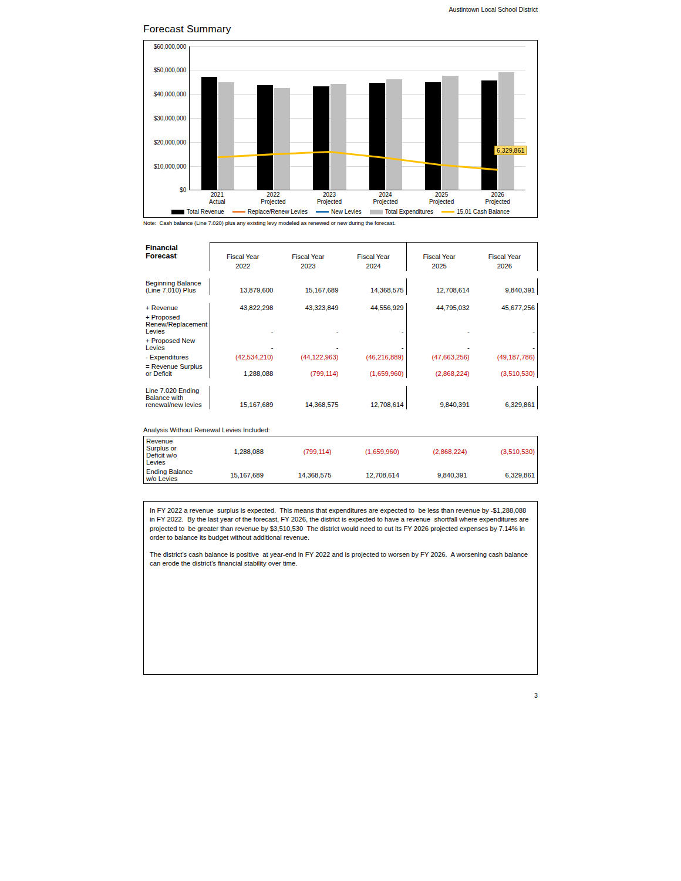Austintown Local School District
Forecast Summary
$60,000,000 $50,000,000 $40,000,000 $30,000,000 $20,000,000 $10,000,000 $0
6,329,861
2021
Actual
2022
Projected
2023
Projected
2024
Projected
2025
Projected
2026
Projected
Total Revenue
Replace/Renew Levies
New Levies
Total Expenditures
15.01 Cash Balance
Note: Cash balance (Line 7.020) plus any existing levy modeled as renewed or new during the forecast.
| Financial Forecast | Fiscal Year | Fiscal Year | Fiscal Year | Fiscal Year | Fiscal Year |
| | 2022 | 2023 | 2024 | 2025 | 2026 |
| Beginning Balance (Line 7.010) Plus | 13,879,600 | 15,167,689 | 14,368,575 | 12,708,614 | 9,840,391 |
| + Revenue | 43,822,298 | 43,323,849 | 44,556,929 | 44,795,032 | 45,677,256 |
| + Proposed Renew/Replacement Levies | - | - | - | - | - |
| + Proposed New Levies | - | - | - | - | - |
| - Expenditures | (42,534,210) | (44,122,963) | (46,216,889) | (47,663,256) | (49,187,786) |
| = Revenue Surplus or Deficit | 1,288,088 | (799,114) | (1,659,960) | (2,868,224) | (3,510,530) |
| Line 7.020 Ending Balance with renewal/new levies | 15,167,689 | 14,368,575 | 12,708,614 | 9,840,391 | 6,329,861 |
Analysis Without Renewal Levies Included:
| Revenue Surplus or Deficit w/o Levies | 1,288,088 | (799,114) | (1,659,960) | (2,868,224) | (3,510,530) |
| Ending Balance w/o Levies | 15,167,689 | 14,368,575 | 12,708,614 | 9,840,391 | 6,329,861 |
In FY 2022 a revenue surplus is expected. This means that expenditures are expected to be less than revenue by -$1,288,088 in FY 2022. By the last year of the forecast, FY 2026, the district is expected to have a revenue shortfall where expenditures are projected to be greater than revenue by $3,510,530 The district would need to cut its FY 2026 projected expenses by 7.14% in order to balance its budget without additional revenue.
The district's cash balance is positive at year-end in FY 2022 and is projected to worsen by FY 2026. A worsening cash balance can erode the district's financial stability over time.
3